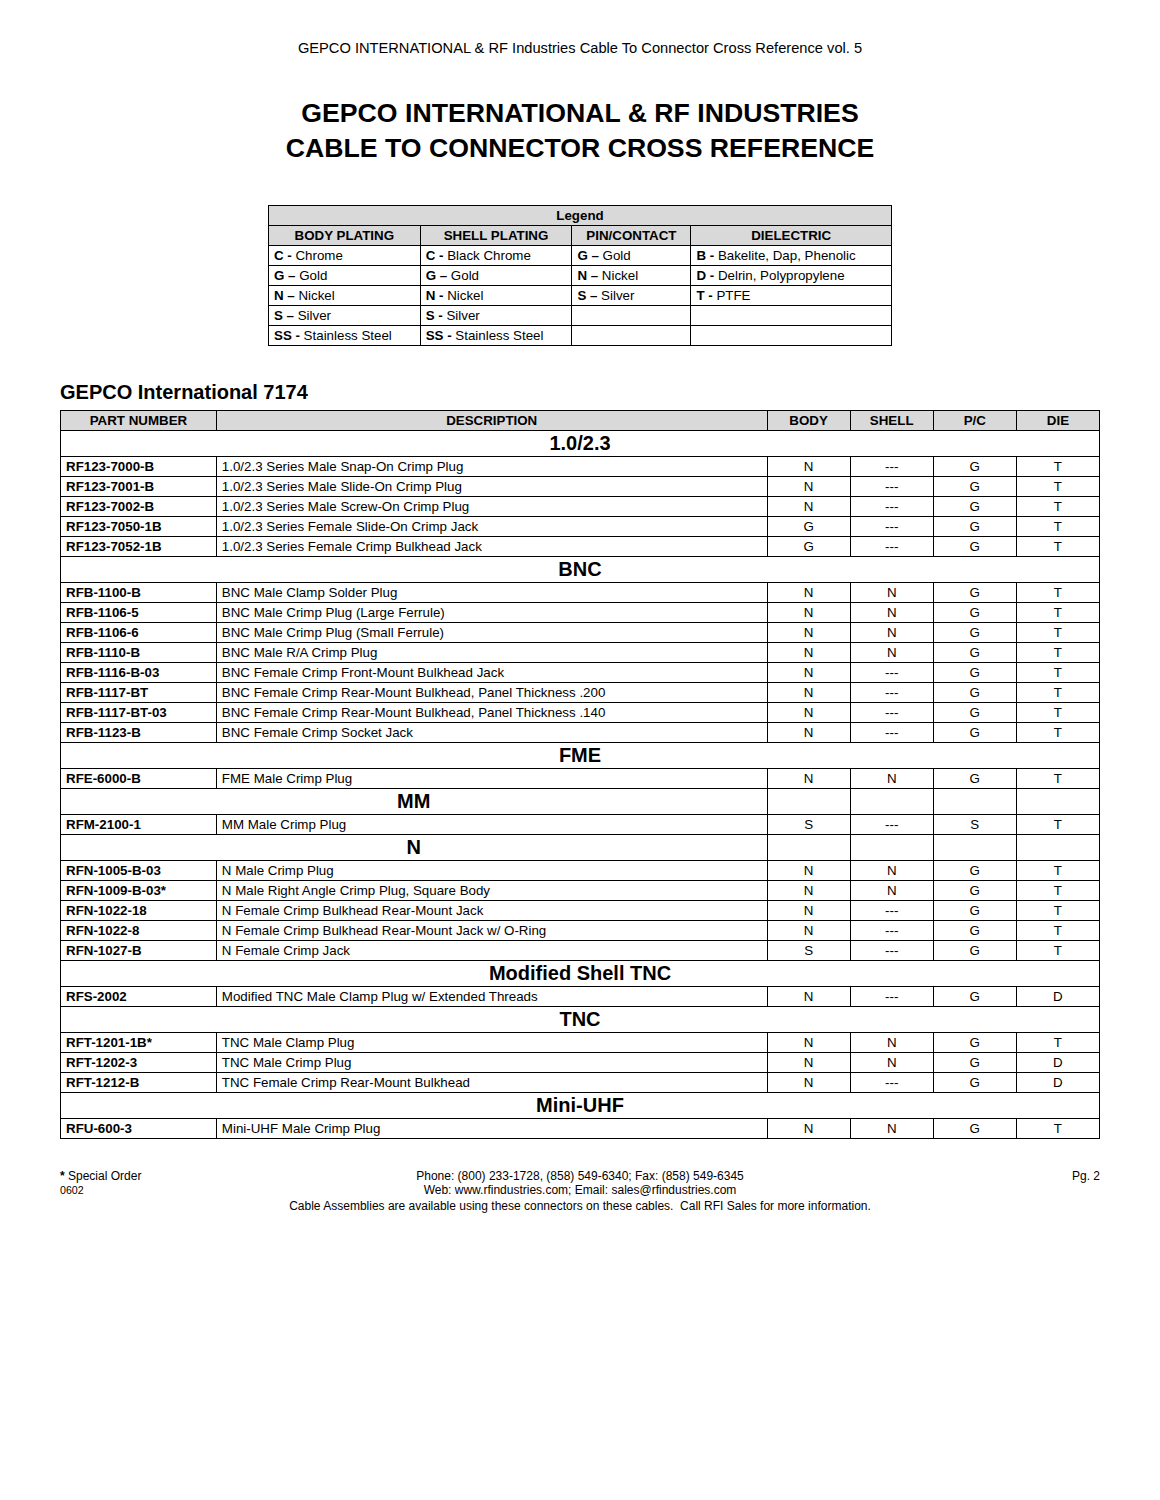GEPCO INTERNATIONAL & RF Industries Cable To Connector Cross Reference vol. 5
GEPCO INTERNATIONAL & RF INDUSTRIES
CABLE TO CONNECTOR CROSS REFERENCE
| Legend |
| BODY PLATING | SHELL PLATING | PIN/CONTACT | DIELECTRIC |
| C - Chrome | C - Black Chrome | G – Gold | B - Bakelite, Dap, Phenolic |
| G – Gold | G – Gold | N – Nickel | D - Delrin, Polypropylene |
| N – Nickel | N - Nickel | S – Silver | T - PTFE |
| S – Silver | S - Silver | | |
| SS - Stainless Steel | SS - Stainless Steel | | |
GEPCO International 7174
| PART NUMBER | DESCRIPTION | BODY | SHELL | P/C | DIE |
| --- | --- | --- | --- | --- | --- |
| 1.0/2.3 |
| RF123-7000-B | 1.0/2.3 Series Male Snap-On Crimp Plug | N | --- | G | T |
| RF123-7001-B | 1.0/2.3 Series Male Slide-On Crimp Plug | N | --- | G | T |
| RF123-7002-B | 1.0/2.3 Series Male Screw-On Crimp Plug | N | --- | G | T |
| RF123-7050-1B | 1.0/2.3 Series Female Slide-On Crimp Jack | G | --- | G | T |
| RF123-7052-1B | 1.0/2.3 Series Female Crimp Bulkhead Jack | G | --- | G | T |
| BNC |
| RFB-1100-B | BNC Male Clamp Solder Plug | N | N | G | T |
| RFB-1106-5 | BNC Male Crimp Plug (Large Ferrule) | N | N | G | T |
| RFB-1106-6 | BNC Male Crimp Plug (Small Ferrule) | N | N | G | T |
| RFB-1110-B | BNC Male R/A Crimp Plug | N | N | G | T |
| RFB-1116-B-03 | BNC Female Crimp Front-Mount Bulkhead Jack | N | --- | G | T |
| RFB-1117-BT | BNC Female Crimp Rear-Mount Bulkhead, Panel Thickness .200 | N | --- | G | T |
| RFB-1117-BT-03 | BNC Female Crimp Rear-Mount Bulkhead, Panel Thickness .140 | N | --- | G | T |
| RFB-1123-B | BNC Female Crimp Socket Jack | N | --- | G | T |
| FME |
| RFE-6000-B | FME Male Crimp Plug | N | N | G | T |
| MM | | | | |
| RFM-2100-1 | MM Male Crimp Plug | S | --- | S | T |
| N | | | | |
| RFN-1005-B-03 | N Male Crimp Plug | N | N | G | T |
| RFN-1009-B-03* | N Male Right Angle Crimp Plug, Square Body | N | N | G | T |
| RFN-1022-18 | N Female Crimp Bulkhead Rear-Mount Jack | N | --- | G | T |
| RFN-1022-8 | N Female Crimp Bulkhead Rear-Mount Jack w/ O-Ring | N | --- | G | T |
| RFN-1027-B | N Female Crimp Jack | S | --- | G | T |
| Modified Shell TNC |
| RFS-2002 | Modified TNC Male Clamp Plug w/ Extended Threads | N | --- | G | D |
| TNC |
| RFT-1201-1B* | TNC Male Clamp Plug | N | N | G | T |
| RFT-1202-3 | TNC Male Crimp Plug | N | N | G | D |
| RFT-1212-B | TNC Female Crimp Rear-Mount Bulkhead | N | --- | G | D |
| Mini-UHF |
| RFU-600-3 | Mini-UHF Male Crimp Plug | N | N | G | T |
* Special Order
0602
Pg. 2
Phone: (800) 233-1728, (858) 549-6340; Fax: (858) 549-6345
Web: www.rfindustries.com; Email: sales@rfindustries.com
Cable Assemblies are available using these connectors on these cables. Call RFI Sales for more information.